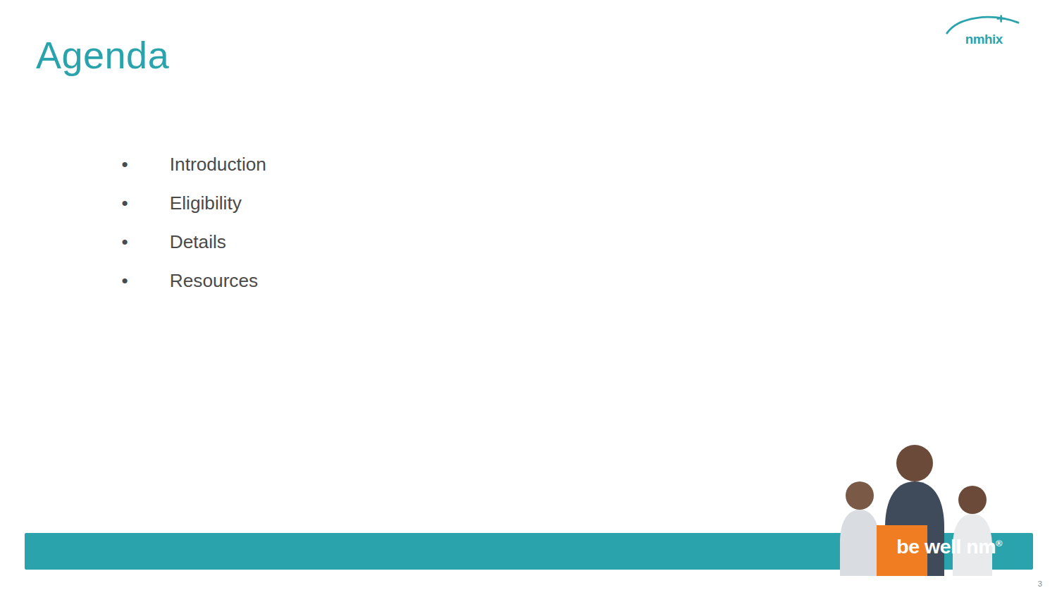nmhix
Agenda
Introduction
Eligibility
Details
Resources
be well nm®
3